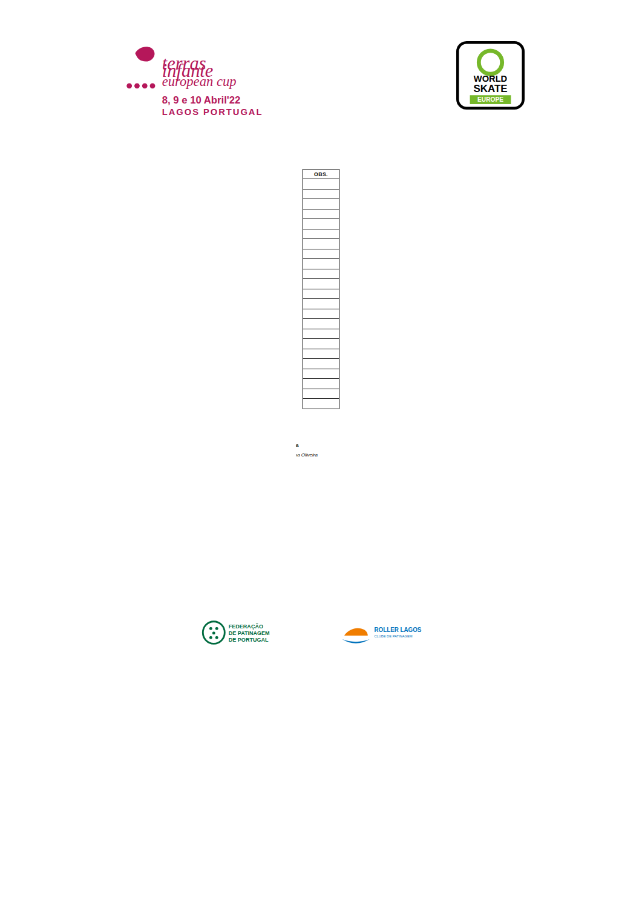| OBS. |
| --- |
a
ıa Oliveira